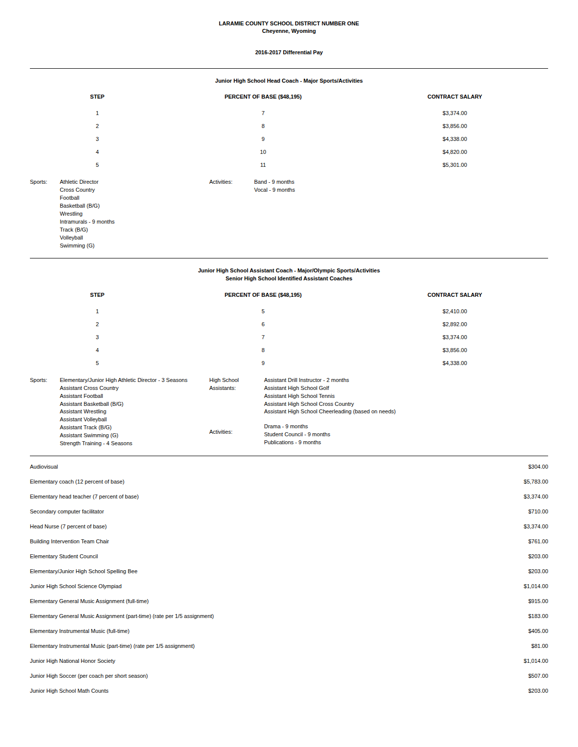LARAMIE COUNTY SCHOOL DISTRICT NUMBER ONE
Cheyenne, Wyoming
2016-2017 Differential Pay
Junior High School Head Coach - Major Sports/Activities
| STEP | PERCENT OF BASE ($48,195) | CONTRACT SALARY |
| --- | --- | --- |
| 1 | 7 | $3,374.00 |
| 2 | 8 | $3,856.00 |
| 3 | 9 | $4,338.00 |
| 4 | 10 | $4,820.00 |
| 5 | 11 | $5,301.00 |
| Sports: | Athletic Director Cross Country Football Basketball (B/G) Wrestling Intramurals - 9 months Track (B/G) Volleyball Swimming (G) | Activities: | Band - 9 months Vocal - 9 months |
Junior High School Assistant Coach - Major/Olympic Sports/Activities
Senior High School Identified Assistant Coaches
| STEP | PERCENT OF BASE ($48,195) | CONTRACT SALARY |
| --- | --- | --- |
| 1 | 5 | $2,410.00 |
| 2 | 6 | $2,892.00 |
| 3 | 7 | $3,374.00 |
| 4 | 8 | $3,856.00 |
| 5 | 9 | $4,338.00 |
| Sports: | Elementary/Junior High Athletic Director - 3 Seasons Assistant Cross Country Assistant Football Assistant Basketball (B/G) Assistant Wrestling Assistant Volleyball Assistant Track (B/G) Assistant Swimming (G) Strength Training - 4 Seasons | High School Assistants: Activities: | Assistant Drill Instructor - 2 months Assistant High School Golf Assistant High School Tennis Assistant High School Cross Country Assistant High School Cheerleading (based on needs) Drama - 9 months Student Council - 9 months Publications - 9 months |
| Audiovisual | $304.00 |
| Elementary coach (12 percent of base) | $5,783.00 |
| Elementary head teacher (7 percent of base) | $3,374.00 |
| Secondary computer facilitator | $710.00 |
| Head Nurse (7 percent of base) | $3,374.00 |
| Building Intervention Team Chair | $761.00 |
| Elementary Student Council | $203.00 |
| Elementary/Junior High School Spelling Bee | $203.00 |
| Junior High School Science Olympiad | $1,014.00 |
| Elementary General Music Assignment (full-time) | $915.00 |
| Elementary General Music Assignment (part-time) (rate per 1/5 assignment) | $183.00 |
| Elementary Instrumental Music (full-time) | $405.00 |
| Elementary Instrumental Music (part-time) (rate per 1/5 assignment) | $81.00 |
| Junior High National Honor Society | $1,014.00 |
| Junior High Soccer (per coach per short season) | $507.00 |
| Junior High School Math Counts | $203.00 |